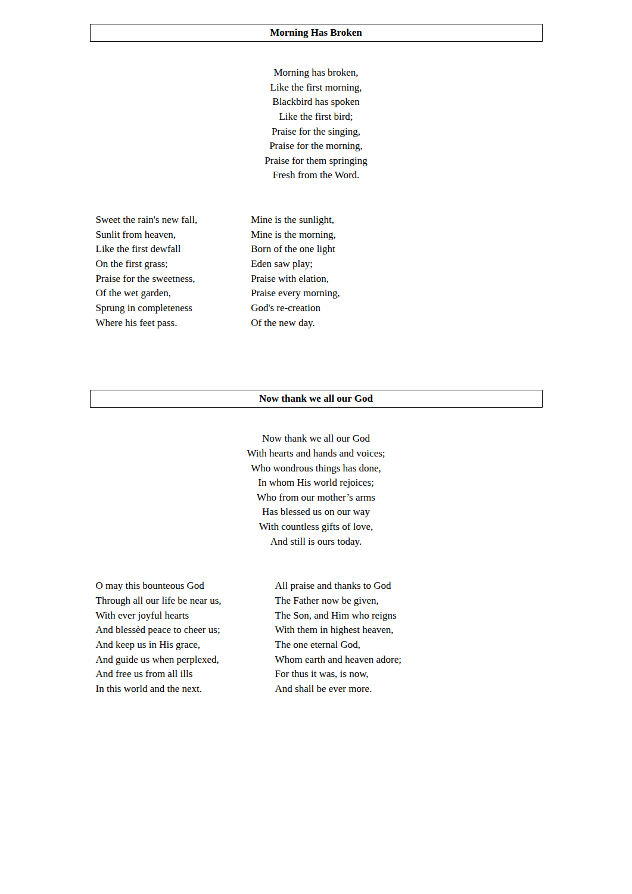Morning Has Broken
Morning has broken,
Like the first morning,
Blackbird has spoken
Like the first bird;
Praise for the singing,
Praise for the morning,
Praise for them springing
Fresh from the Word.
Sweet the rain's new fall,
Sunlit from heaven,
Like the first dewfall
On the first grass;
Praise for the sweetness,
Of the wet garden,
Sprung in completeness
Where his feet pass.
Mine is the sunlight,
Mine is the morning,
Born of the one light
Eden saw play;
Praise with elation,
Praise every morning,
God's re-creation
Of the new day.
Now thank we all our God
Now thank we all our God
With hearts and hands and voices;
Who wondrous things has done,
In whom His world rejoices;
Who from our mother’s arms
Has blessed us on our way
With countless gifts of love,
And still is ours today.
O may this bounteous God
Through all our life be near us,
With ever joyful hearts
And blessèd peace to cheer us;
And keep us in His grace,
And guide us when perplexed,
And free us from all ills
In this world and the next.
All praise and thanks to God
The Father now be given,
The Son, and Him who reigns
With them in highest heaven,
The one eternal God,
Whom earth and heaven adore;
For thus it was, is now,
And shall be ever more.